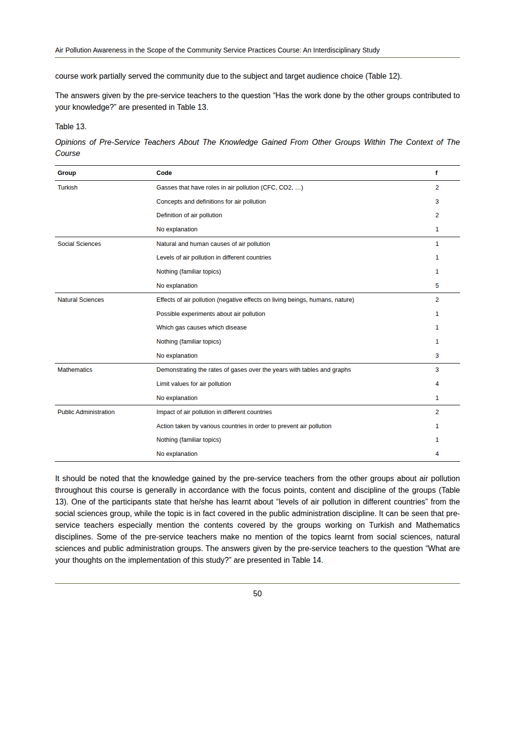Air Pollution Awareness in the Scope of the Community Service Practices Course: An Interdisciplinary Study
course work partially served the community due to the subject and target audience choice (Table 12).
The answers given by the pre-service teachers to the question “Has the work done by the other groups contributed to your knowledge?” are presented in Table 13.
Table 13.
Opinions of Pre-Service Teachers About The Knowledge Gained From Other Groups Within The Context of The Course
| Group | Code | f |
| --- | --- | --- |
| Turkish | Gasses that have roles in air pollution (CFC, CO2, …) | 2 |
| | Concepts and definitions for air pollution | 3 |
| | Definition of air pollution | 2 |
| | No explanation | 1 |
| Social Sciences | Natural and human causes of air pollution | 1 |
| | Levels of air pollution in different countries | 1 |
| | Nothing (familiar topics) | 1 |
| | No explanation | 5 |
| Natural Sciences | Effects of air pollution (negative effects on living beings, humans, nature) | 2 |
| | Possible experiments about air pollution | 1 |
| | Which gas causes which disease | 1 |
| | Nothing (familiar topics) | 1 |
| | No explanation | 3 |
| Mathematics | Demonstrating the rates of gases over the years with tables and graphs | 3 |
| | Limit values for air pollution | 4 |
| | No explanation | 1 |
| Public Administration | Impact of air pollution in different countries | 2 |
| | Action taken by various countries in order to prevent air pollution | 1 |
| | Nothing (familiar topics) | 1 |
| | No explanation | 4 |
It should be noted that the knowledge gained by the pre-service teachers from the other groups about air pollution throughout this course is generally in accordance with the focus points, content and discipline of the groups (Table 13). One of the participants state that he/she has learnt about “levels of air pollution in different countries” from the social sciences group, while the topic is in fact covered in the public administration discipline. It can be seen that pre-service teachers especially mention the contents covered by the groups working on Turkish and Mathematics disciplines. Some of the pre-service teachers make no mention of the topics learnt from social sciences, natural sciences and public administration groups. The answers given by the pre-service teachers to the question “What are your thoughts on the implementation of this study?” are presented in Table 14.
50